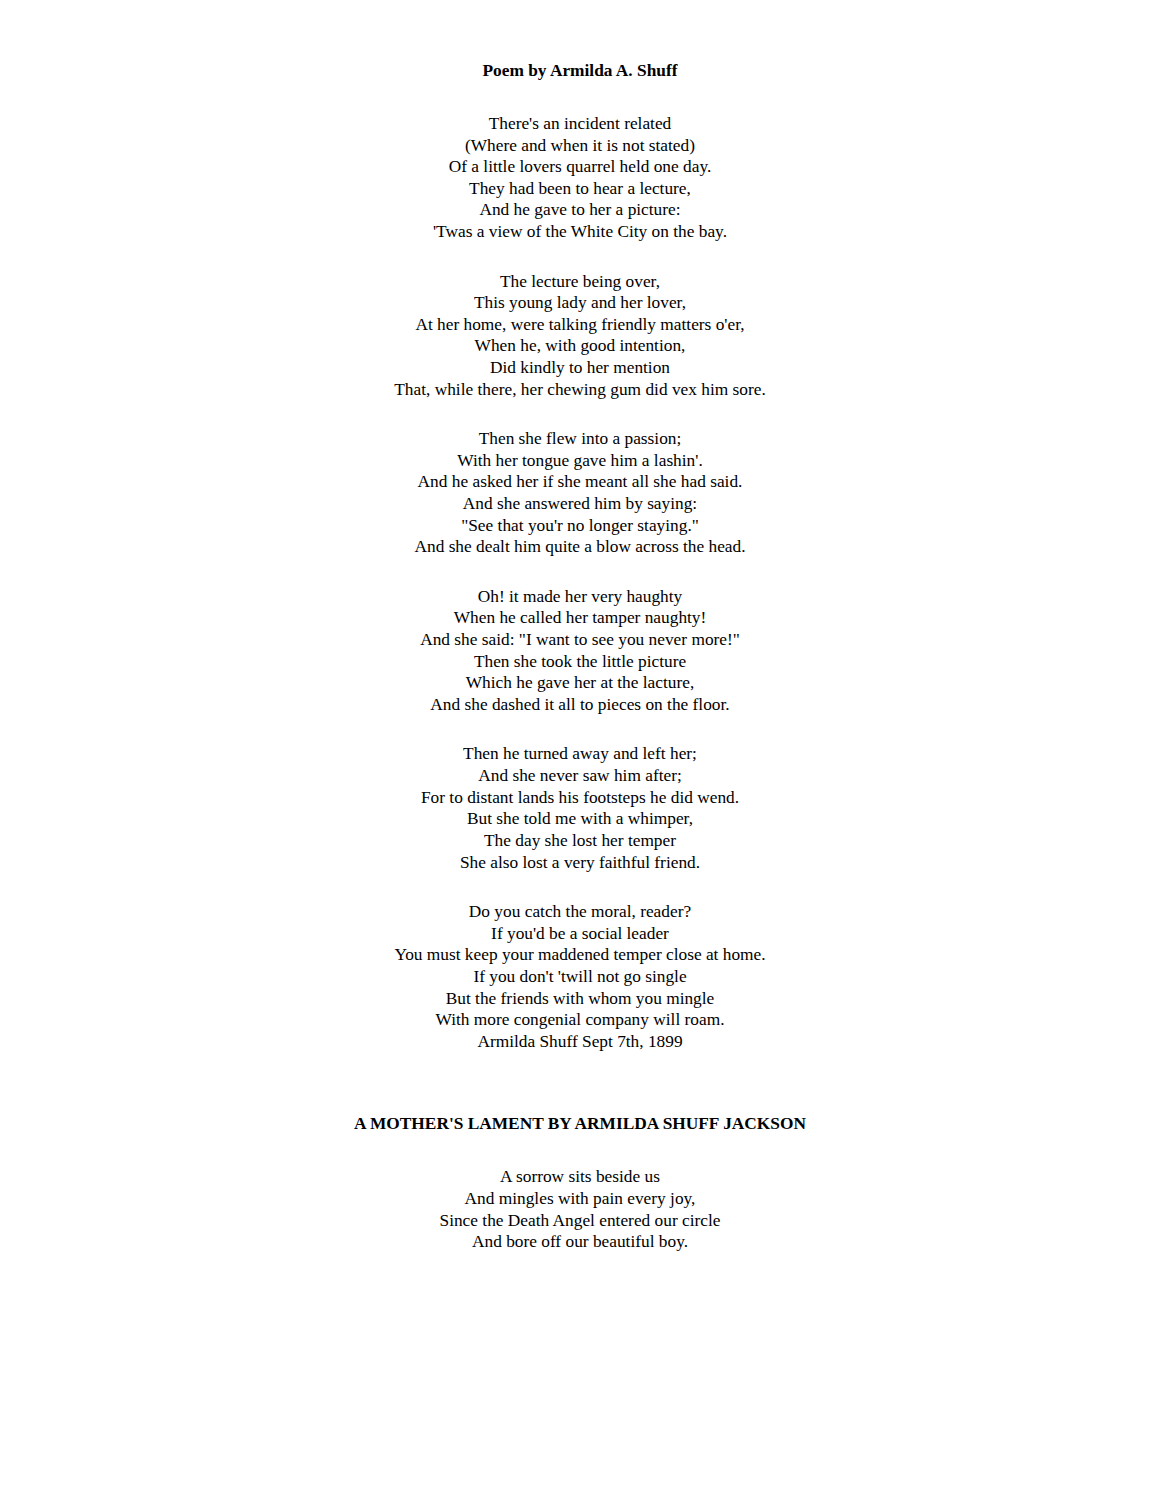Poem by Armilda A. Shuff
There's an incident related
(Where and when it is not stated)
Of a little lovers quarrel held one day.
They had been to hear a lecture,
And he gave to her a picture:
'Twas a view of the White City on the bay.
The lecture being over,
This young lady and her lover,
At her home, were talking friendly matters o'er,
When he, with good intention,
Did kindly to her mention
That, while there, her chewing gum did vex him sore.
Then she flew into a passion;
With her tongue gave him a lashin'.
And he asked her if she meant all she had said.
And she answered him by saying:
"See that you'r no longer staying."
And she dealt him quite a blow across the head.
Oh! it made her very haughty
When he called her tamper naughty!
And she said: "I want to see you never more!"
Then she took the little picture
Which he gave her at the lacture,
And she dashed it all to pieces on the floor.
Then he turned away and left her;
And she never saw him after;
For to distant lands his footsteps he did wend.
But she told me with a whimper,
The day she lost her temper
She also lost a very faithful friend.
Do you catch the moral, reader?
If you'd be a social leader
You must keep your maddened temper close at home.
If you don't 'twill not go single
But the friends with whom you mingle
With more congenial company will roam.
Armilda Shuff Sept 7th, 1899
A Mother's Lament by Armilda Shuff Jackson
A sorrow sits beside us
And mingles with pain every joy,
Since the Death Angel entered our circle
And bore off our beautiful boy.